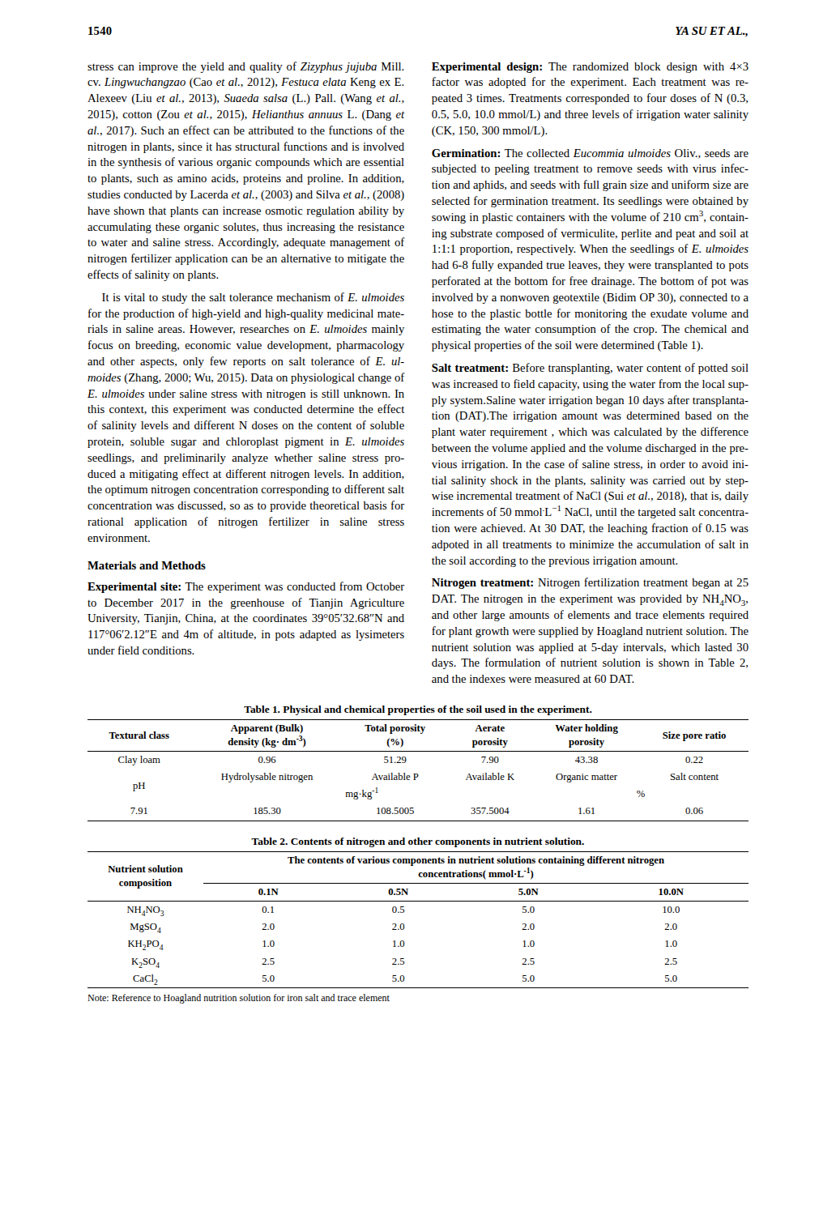1540 YA SU ET AL.,
stress can improve the yield and quality of Zizyphus jujuba Mill. cv. Lingwuchangzao (Cao et al., 2012), Festuca elata Keng ex E. Alexeev (Liu et al., 2013), Suaeda salsa (L.) Pall. (Wang et al., 2015), cotton (Zou et al., 2015), Helianthus annuus L. (Dang et al., 2017). Such an effect can be attributed to the functions of the nitrogen in plants, since it has structural functions and is involved in the synthesis of various organic compounds which are essential to plants, such as amino acids, proteins and proline. In addition, studies conducted by Lacerda et al., (2003) and Silva et al., (2008) have shown that plants can increase osmotic regulation ability by accumulating these organic solutes, thus increasing the resistance to water and saline stress. Accordingly, adequate management of nitrogen fertilizer application can be an alternative to mitigate the effects of salinity on plants.
It is vital to study the salt tolerance mechanism of E. ulmoides for the production of high-yield and high-quality medicinal materials in saline areas. However, researches on E. ulmoides mainly focus on breeding, economic value development, pharmacology and other aspects, only few reports on salt tolerance of E. ulmoides (Zhang, 2000; Wu, 2015). Data on physiological change of E. ulmoides under saline stress with nitrogen is still unknown. In this context, this experiment was conducted determine the effect of salinity levels and different N doses on the content of soluble protein, soluble sugar and chloroplast pigment in E. ulmoides seedlings, and preliminarily analyze whether saline stress produced a mitigating effect at different nitrogen levels. In addition, the optimum nitrogen concentration corresponding to different salt concentration was discussed, so as to provide theoretical basis for rational application of nitrogen fertilizer in saline stress environment.
Materials and Methods
Experimental site: The experiment was conducted from October to December 2017 in the greenhouse of Tianjin Agriculture University, Tianjin, China, at the coordinates 39°05′32.68″N and 117°06′2.12″E and 4m of altitude, in pots adapted as lysimeters under field conditions.
Experimental design: The randomized block design with 4×3 factor was adopted for the experiment. Each treatment was repeated 3 times. Treatments corresponded to four doses of N (0.3, 0.5, 5.0, 10.0 mmol/L) and three levels of irrigation water salinity (CK, 150, 300 mmol/L).
Germination: The collected Eucommia ulmoides Oliv., seeds are subjected to peeling treatment to remove seeds with virus infection and aphids, and seeds with full grain size and uniform size are selected for germination treatment. Its seedlings were obtained by sowing in plastic containers with the volume of 210 cm3, containing substrate composed of vermiculite, perlite and peat and soil at 1:1:1 proportion, respectively. When the seedlings of E. ulmoides had 6-8 fully expanded true leaves, they were transplanted to pots perforated at the bottom for free drainage. The bottom of pot was involved by a nonwoven geotextile (Bidim OP 30), connected to a hose to the plastic bottle for monitoring the exudate volume and estimating the water consumption of the crop. The chemical and physical properties of the soil were determined (Table 1).
Salt treatment: Before transplanting, water content of potted soil was increased to field capacity, using the water from the local supply system.Saline water irrigation began 10 days after transplantation (DAT).The irrigation amount was determined based on the plant water requirement , which was calculated by the difference between the volume applied and the volume discharged in the previous irrigation. In the case of saline stress, in order to avoid initial salinity shock in the plants, salinity was carried out by stepwise incremental treatment of NaCl (Sui et al., 2018), that is, daily increments of 50 mmol.L−1 NaCl, until the targeted salt concentration were achieved. At 30 DAT, the leaching fraction of 0.15 was adpoted in all treatments to minimize the accumulation of salt in the soil according to the previous irrigation amount.
Nitrogen treatment: Nitrogen fertilization treatment began at 25 DAT. The nitrogen in the experiment was provided by NH4NO3, and other large amounts of elements and trace elements required for plant growth were supplied by Hoagland nutrient solution. The nutrient solution was applied at 5-day intervals, which lasted 30 days. The formulation of nutrient solution is shown in Table 2, and the indexes were measured at 60 DAT.
Table 1. Physical and chemical properties of the soil used in the experiment.
| Textural class | Apparent (Bulk) density (kg· dm -3 ) | Total porosity (%) | Aerate porosity | Water holding porosity | Size pore ratio |
| --- | --- | --- | --- | --- | --- |
| Clay loam | 0.96 | 51.29 | 7.90 | 43.38 | 0.22 |
| pH | Hydrolysable nitrogen | Available P | Available K | Organic matter | Salt content |
| mg·kg -1 | % |
| 7.91 | 185.30 | 108.5005 | 357.5004 | 1.61 | 0.06 |
Table 2. Contents of nitrogen and other components in nutrient solution.
| Nutrient solution composition | The contents of various components in nutrient solutions containing different nitrogen concentrations( mmol·L -1 ) |
| --- | --- |
| 0.1N | 0.5N | 5.0N | 10.0N |
| NH 4 NO 3 | 0.1 | 0.5 | 5.0 | 10.0 |
| MgSO 4 | 2.0 | 2.0 | 2.0 | 2.0 |
| KH 2 PO 4 | 1.0 | 1.0 | 1.0 | 1.0 |
| K 2 SO 4 | 2.5 | 2.5 | 2.5 | 2.5 |
| CaCl 2 | 5.0 | 5.0 | 5.0 | 5.0 |
Note: Reference to Hoagland nutrition solution for iron salt and trace element